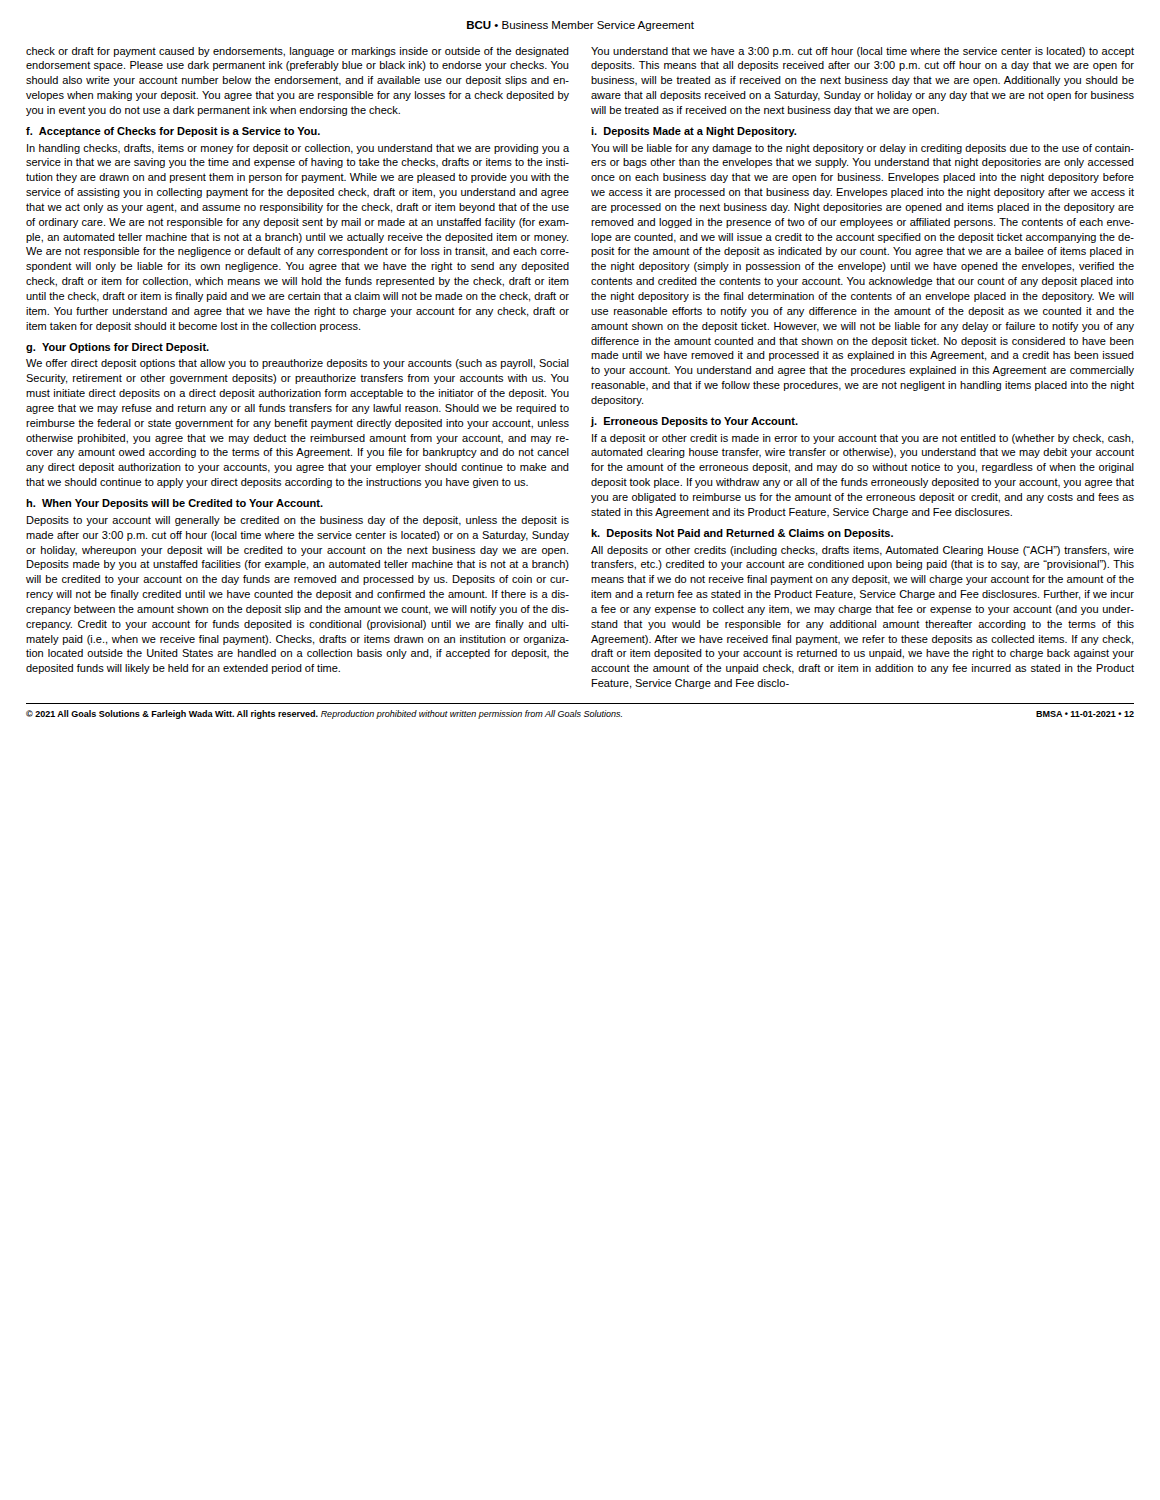BCU • Business Member Service Agreement
check or draft for payment caused by endorsements, language or markings inside or outside of the designated endorsement space. Please use dark permanent ink (preferably blue or black ink) to endorse your checks. You should also write your account number below the endorsement, and if available use our deposit slips and envelopes when making your deposit. You agree that you are responsible for any losses for a check deposited by you in event you do not use a dark permanent ink when endorsing the check.
f. Acceptance of Checks for Deposit is a Service to You.
In handling checks, drafts, items or money for deposit or collection, you understand that we are providing you a service in that we are saving you the time and expense of having to take the checks, drafts or items to the institution they are drawn on and present them in person for payment. While we are pleased to provide you with the service of assisting you in collecting payment for the deposited check, draft or item, you understand and agree that we act only as your agent, and assume no responsibility for the check, draft or item beyond that of the use of ordinary care. We are not responsible for any deposit sent by mail or made at an unstaffed facility (for example, an automated teller machine that is not at a branch) until we actually receive the deposited item or money. We are not responsible for the negligence or default of any correspondent or for loss in transit, and each correspondent will only be liable for its own negligence. You agree that we have the right to send any deposited check, draft or item for collection, which means we will hold the funds represented by the check, draft or item until the check, draft or item is finally paid and we are certain that a claim will not be made on the check, draft or item. You further understand and agree that we have the right to charge your account for any check, draft or item taken for deposit should it become lost in the collection process.
g. Your Options for Direct Deposit.
We offer direct deposit options that allow you to preauthorize deposits to your accounts (such as payroll, Social Security, retirement or other government deposits) or preauthorize transfers from your accounts with us. You must initiate direct deposits on a direct deposit authorization form acceptable to the initiator of the deposit. You agree that we may refuse and return any or all funds transfers for any lawful reason. Should we be required to reimburse the federal or state government for any benefit payment directly deposited into your account, unless otherwise prohibited, you agree that we may deduct the reimbursed amount from your account, and may recover any amount owed according to the terms of this Agreement. If you file for bankruptcy and do not cancel any direct deposit authorization to your accounts, you agree that your employer should continue to make and that we should continue to apply your direct deposits according to the instructions you have given to us.
h. When Your Deposits will be Credited to Your Account.
Deposits to your account will generally be credited on the business day of the deposit, unless the deposit is made after our 3:00 p.m. cut off hour (local time where the service center is located) or on a Saturday, Sunday or holiday, whereupon your deposit will be credited to your account on the next business day we are open. Deposits made by you at unstaffed facilities (for example, an automated teller machine that is not at a branch) will be credited to your account on the day funds are removed and processed by us. Deposits of coin or currency will not be finally credited until we have counted the deposit and confirmed the amount. If there is a discrepancy between the amount shown on the deposit slip and the amount we count, we will notify you of the discrepancy. Credit to your account for funds deposited is conditional (provisional) until we are finally and ultimately paid (i.e., when we receive final payment). Checks, drafts or items drawn on an institution or organization located outside the United States are handled on a collection basis only and, if accepted for deposit, the deposited funds will likely be held for an extended period of time.
You understand that we have a 3:00 p.m. cut off hour (local time where the service center is located) to accept deposits. This means that all deposits received after our 3:00 p.m. cut off hour on a day that we are open for business, will be treated as if received on the next business day that we are open. Additionally you should be aware that all deposits received on a Saturday, Sunday or holiday or any day that we are not open for business will be treated as if received on the next business day that we are open.
i. Deposits Made at a Night Depository.
You will be liable for any damage to the night depository or delay in crediting deposits due to the use of containers or bags other than the envelopes that we supply. You understand that night depositories are only accessed once on each business day that we are open for business. Envelopes placed into the night depository before we access it are processed on that business day. Envelopes placed into the night depository after we access it are processed on the next business day. Night depositories are opened and items placed in the depository are removed and logged in the presence of two of our employees or affiliated persons. The contents of each envelope are counted, and we will issue a credit to the account specified on the deposit ticket accompanying the deposit for the amount of the deposit as indicated by our count. You agree that we are a bailee of items placed in the night depository (simply in possession of the envelope) until we have opened the envelopes, verified the contents and credited the contents to your account. You acknowledge that our count of any deposit placed into the night depository is the final determination of the contents of an envelope placed in the depository. We will use reasonable efforts to notify you of any difference in the amount of the deposit as we counted it and the amount shown on the deposit ticket. However, we will not be liable for any delay or failure to notify you of any difference in the amount counted and that shown on the deposit ticket. No deposit is considered to have been made until we have removed it and processed it as explained in this Agreement, and a credit has been issued to your account. You understand and agree that the procedures explained in this Agreement are commercially reasonable, and that if we follow these procedures, we are not negligent in handling items placed into the night depository.
j. Erroneous Deposits to Your Account.
If a deposit or other credit is made in error to your account that you are not entitled to (whether by check, cash, automated clearing house transfer, wire transfer or otherwise), you understand that we may debit your account for the amount of the erroneous deposit, and may do so without notice to you, regardless of when the original deposit took place. If you withdraw any or all of the funds erroneously deposited to your account, you agree that you are obligated to reimburse us for the amount of the erroneous deposit or credit, and any costs and fees as stated in this Agreement and its Product Feature, Service Charge and Fee disclosures.
k. Deposits Not Paid and Returned & Claims on Deposits.
All deposits or other credits (including checks, drafts items, Automated Clearing House (“ACH”) transfers, wire transfers, etc.) credited to your account are conditioned upon being paid (that is to say, are “provisional”). This means that if we do not receive final payment on any deposit, we will charge your account for the amount of the item and a return fee as stated in the Product Feature, Service Charge and Fee disclosures. Further, if we incur a fee or any expense to collect any item, we may charge that fee or expense to your account (and you understand that you would be responsible for any additional amount thereafter according to the terms of this Agreement). After we have received final payment, we refer to these deposits as collected items. If any check, draft or item deposited to your account is returned to us unpaid, we have the right to charge back against your account the amount of the unpaid check, draft or item in addition to any fee incurred as stated in the Product Feature, Service Charge and Fee disclo-
© 2021 All Goals Solutions & Farleigh Wada Witt. All rights reserved. Reproduction prohibited without written permission from All Goals Solutions. BMSA • 11-01-2021 • 12